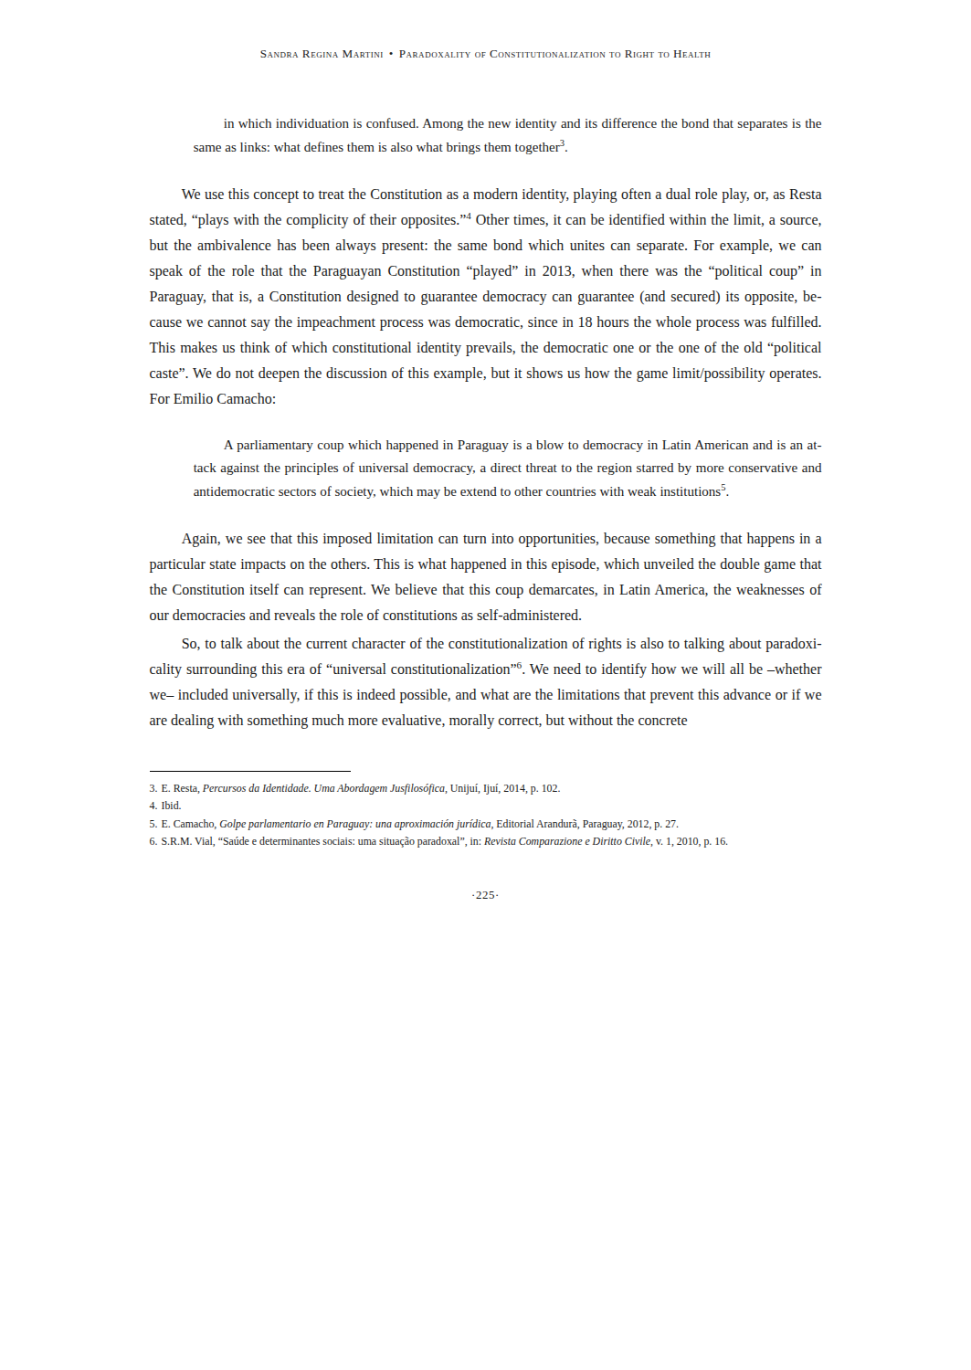Sandra Regina Martini•Paradoxality of Constitutionalization to Right to Health
in which individuation is confused. Among the new identity and its difference the bond that separates is the same as links: what defines them is also what brings them together3.
We use this concept to treat the Constitution as a modern identity, playing often a dual role play, or, as Resta stated, “plays with the complicity of their opposites.”4 Other times, it can be identified within the limit, a source, but the ambivalence has been always present: the same bond which unites can separate. For example, we can speak of the role that the Paraguayan Constitution “played” in 2013, when there was the “political coup” in Paraguay, that is, a Constitution designed to guarantee democracy can guarantee (and secured) its opposite, because we cannot say the impeachment process was democratic, since in 18 hours the whole process was fulfilled. This makes us think of which constitutional identity prevails, the democratic one or the one of the old “political caste”. We do not deepen the discussion of this example, but it shows us how the game limit/possibility operates. For Emilio Camacho:
A parliamentary coup which happened in Paraguay is a blow to democracy in Latin American and is an attack against the principles of universal democracy, a direct threat to the region starred by more conservative and antidemocratic sectors of society, which may be extend to other countries with weak institutions5.
Again, we see that this imposed limitation can turn into opportunities, because something that happens in a particular state impacts on the others. This is what happened in this episode, which unveiled the double game that the Constitution itself can represent. We believe that this coup demarcates, in Latin America, the weaknesses of our democracies and reveals the role of constitutions as self-administered.
So, to talk about the current character of the constitutionalization of rights is also to talking about paradoxicality surrounding this era of “universal constitutionalization”6. We need to identify how we will all be –whether we– included universally, if this is indeed possible, and what are the limitations that prevent this advance or if we are dealing with something much more evaluative, morally correct, but without the concrete
3. E. Resta, Percursos da Identidade. Uma Abordagem Jusfilosófica, Unijuí, Ijuí, 2014, p. 102.
4. Ibid.
5. E. Camacho, Golpe parlamentario en Paraguay: una aproximación jurídica, Editorial Arandurã, Paraguay, 2012, p. 27.
6. S.R.M. Vial, “Saúde e determinantes sociais: uma situação paradoxal”, in: Revista Comparazione e Diritto Civile, v. 1, 2010, p. 16.
·225·